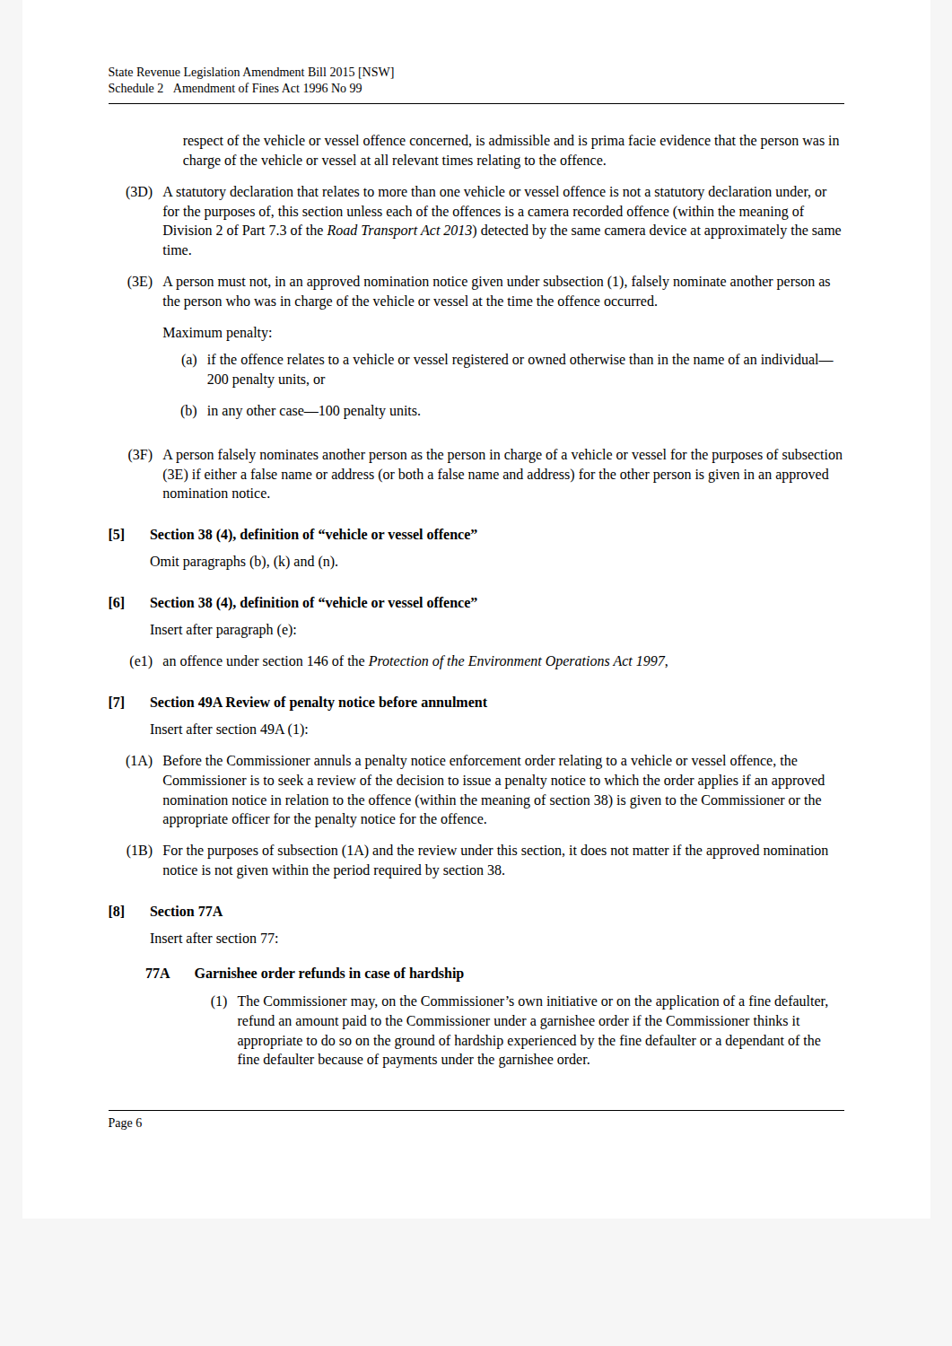State Revenue Legislation Amendment Bill 2015 [NSW]
Schedule 2 Amendment of Fines Act 1996 No 99
respect of the vehicle or vessel offence concerned, is admissible and is prima facie evidence that the person was in charge of the vehicle or vessel at all relevant times relating to the offence.
(3D)
A statutory declaration that relates to more than one vehicle or vessel offence is not a statutory declaration under, or for the purposes of, this section unless each of the offences is a camera recorded offence (within the meaning of Division 2 of Part 7.3 of the Road Transport Act 2013) detected by the same camera device at approximately the same time.
(3E)
A person must not, in an approved nomination notice given under subsection (1), falsely nominate another person as the person who was in charge of the vehicle or vessel at the time the offence occurred.
Maximum penalty:
(a)
if the offence relates to a vehicle or vessel registered or owned otherwise than in the name of an individual—200 penalty units, or
(b)
in any other case—100 penalty units.
(3F)
A person falsely nominates another person as the person in charge of a vehicle or vessel for the purposes of subsection (3E) if either a false name or address (or both a false name and address) for the other person is given in an approved nomination notice.
[5]
Section 38 (4), definition of “vehicle or vessel offence”
Omit paragraphs (b), (k) and (n).
[6]
Section 38 (4), definition of “vehicle or vessel offence”
Insert after paragraph (e):
(e1)
an offence under section 146 of the Protection of the Environment Operations Act 1997,
[7]
Section 49A Review of penalty notice before annulment
Insert after section 49A (1):
(1A)
Before the Commissioner annuls a penalty notice enforcement order relating to a vehicle or vessel offence, the Commissioner is to seek a review of the decision to issue a penalty notice to which the order applies if an approved nomination notice in relation to the offence (within the meaning of section 38) is given to the Commissioner or the appropriate officer for the penalty notice for the offence.
(1B)
For the purposes of subsection (1A) and the review under this section, it does not matter if the approved nomination notice is not given within the period required by section 38.
[8]
Section 77A
Insert after section 77:
77A
Garnishee order refunds in case of hardship
(1)
The Commissioner may, on the Commissioner’s own initiative or on the application of a fine defaulter, refund an amount paid to the Commissioner under a garnishee order if the Commissioner thinks it appropriate to do so on the ground of hardship experienced by the fine defaulter or a dependant of the fine defaulter because of payments under the garnishee order.
Page 6